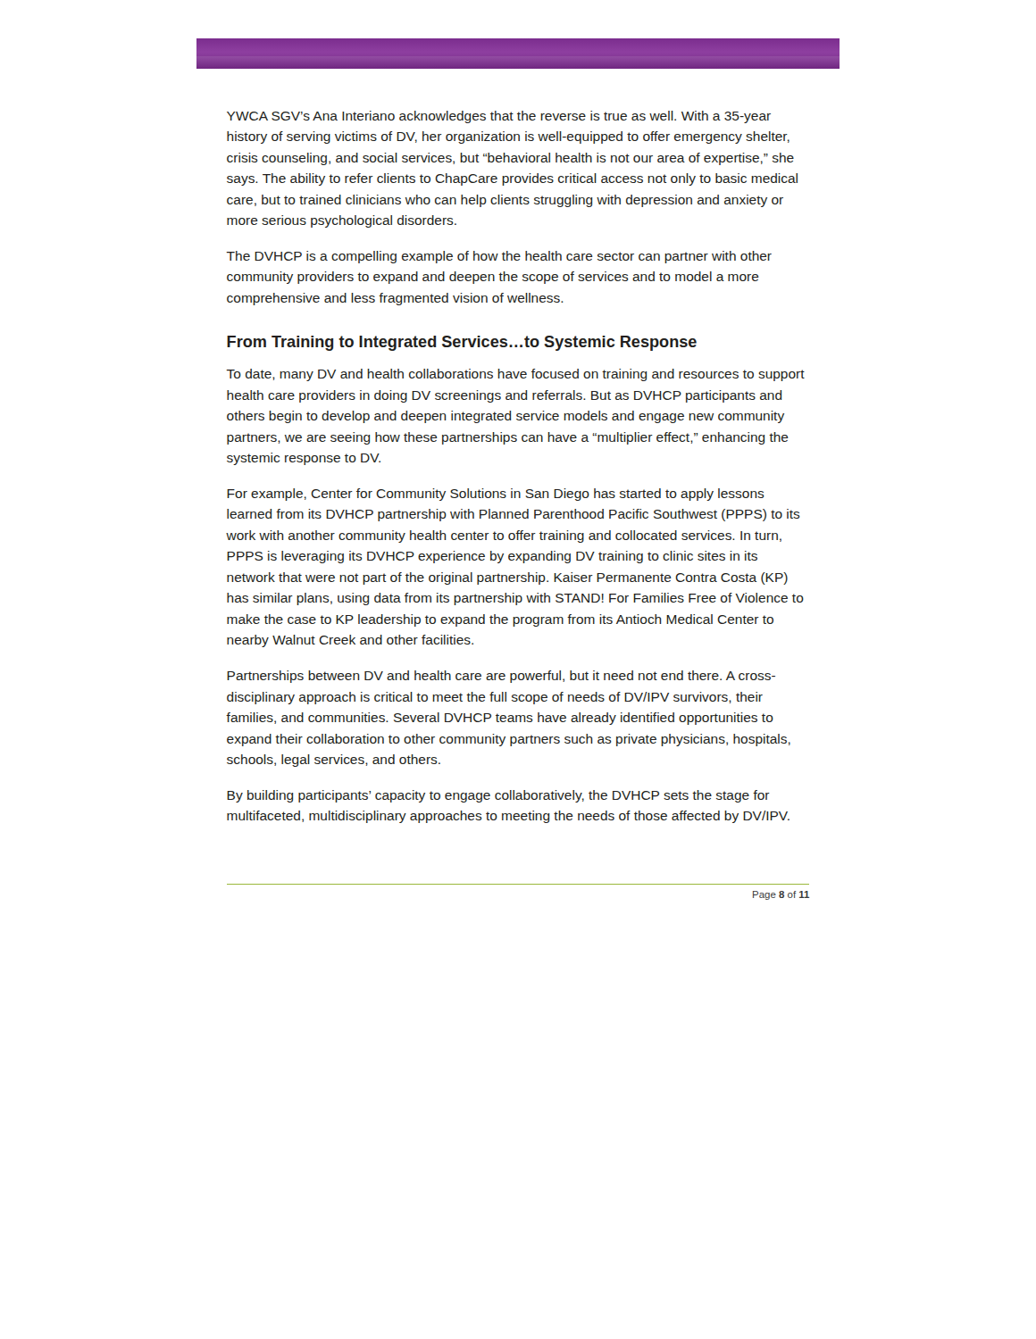YWCA SGV’s Ana Interiano acknowledges that the reverse is true as well. With a 35-year history of serving victims of DV, her organization is well-equipped to offer emergency shelter, crisis counseling, and social services, but “behavioral health is not our area of expertise,” she says. The ability to refer clients to ChapCare provides critical access not only to basic medical care, but to trained clinicians who can help clients struggling with depression and anxiety or more serious psychological disorders.
The DVHCP is a compelling example of how the health care sector can partner with other community providers to expand and deepen the scope of services and to model a more comprehensive and less fragmented vision of wellness.
From Training to Integrated Services…to Systemic Response
To date, many DV and health collaborations have focused on training and resources to support health care providers in doing DV screenings and referrals. But as DVHCP participants and others begin to develop and deepen integrated service models and engage new community partners, we are seeing how these partnerships can have a “multiplier effect,” enhancing the systemic response to DV.
For example, Center for Community Solutions in San Diego has started to apply lessons learned from its DVHCP partnership with Planned Parenthood Pacific Southwest (PPPS) to its work with another community health center to offer training and collocated services. In turn, PPPS is leveraging its DVHCP experience by expanding DV training to clinic sites in its network that were not part of the original partnership. Kaiser Permanente Contra Costa (KP) has similar plans, using data from its partnership with STAND! For Families Free of Violence to make the case to KP leadership to expand the program from its Antioch Medical Center to nearby Walnut Creek and other facilities.
Partnerships between DV and health care are powerful, but it need not end there. A cross-disciplinary approach is critical to meet the full scope of needs of DV/IPV survivors, their families, and communities. Several DVHCP teams have already identified opportunities to expand their collaboration to other community partners such as private physicians, hospitals, schools, legal services, and others.
By building participants’ capacity to engage collaboratively, the DVHCP sets the stage for multifaceted, multidisciplinary approaches to meeting the needs of those affected by DV/IPV.
Page 8 of 11